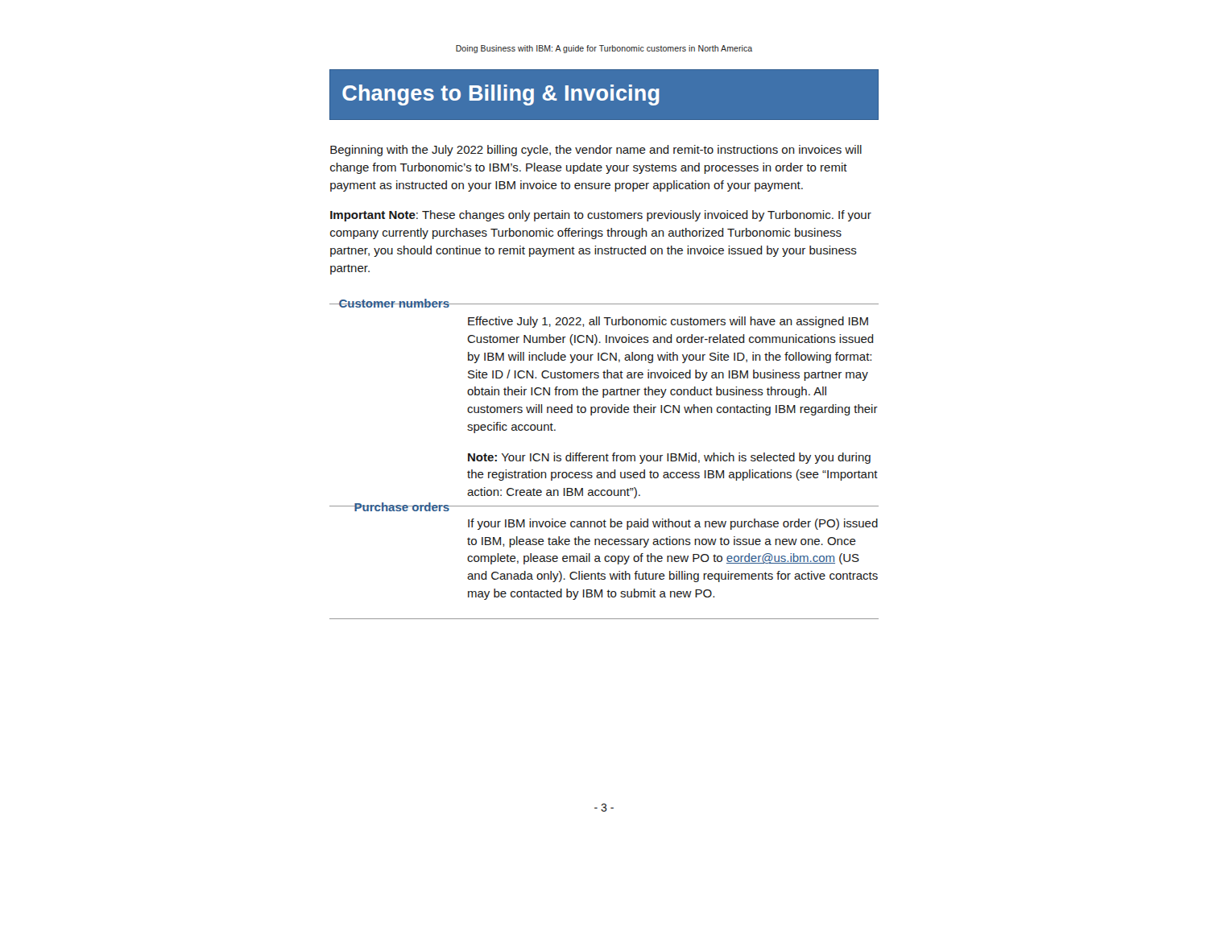Doing Business with IBM: A guide for Turbonomic customers in North America
Changes to Billing & Invoicing
Beginning with the July 2022 billing cycle, the vendor name and remit-to instructions on invoices will change from Turbonomic’s to IBM’s. Please update your systems and processes in order to remit payment as instructed on your IBM invoice to ensure proper application of your payment.
Important Note: These changes only pertain to customers previously invoiced by Turbonomic. If your company currently purchases Turbonomic offerings through an authorized Turbonomic business partner, you should continue to remit payment as instructed on the invoice issued by your business partner.
Customer numbers
Effective July 1, 2022, all Turbonomic customers will have an assigned IBM Customer Number (ICN). Invoices and order-related communications issued by IBM will include your ICN, along with your Site ID, in the following format: Site ID / ICN. Customers that are invoiced by an IBM business partner may obtain their ICN from the partner they conduct business through. All customers will need to provide their ICN when contacting IBM regarding their specific account.
Note: Your ICN is different from your IBMid, which is selected by you during the registration process and used to access IBM applications (see “Important action: Create an IBM account”).
Purchase orders
If your IBM invoice cannot be paid without a new purchase order (PO) issued to IBM, please take the necessary actions now to issue a new one. Once complete, please email a copy of the new PO to eorder@us.ibm.com (US and Canada only). Clients with future billing requirements for active contracts may be contacted by IBM to submit a new PO.
- 3 -